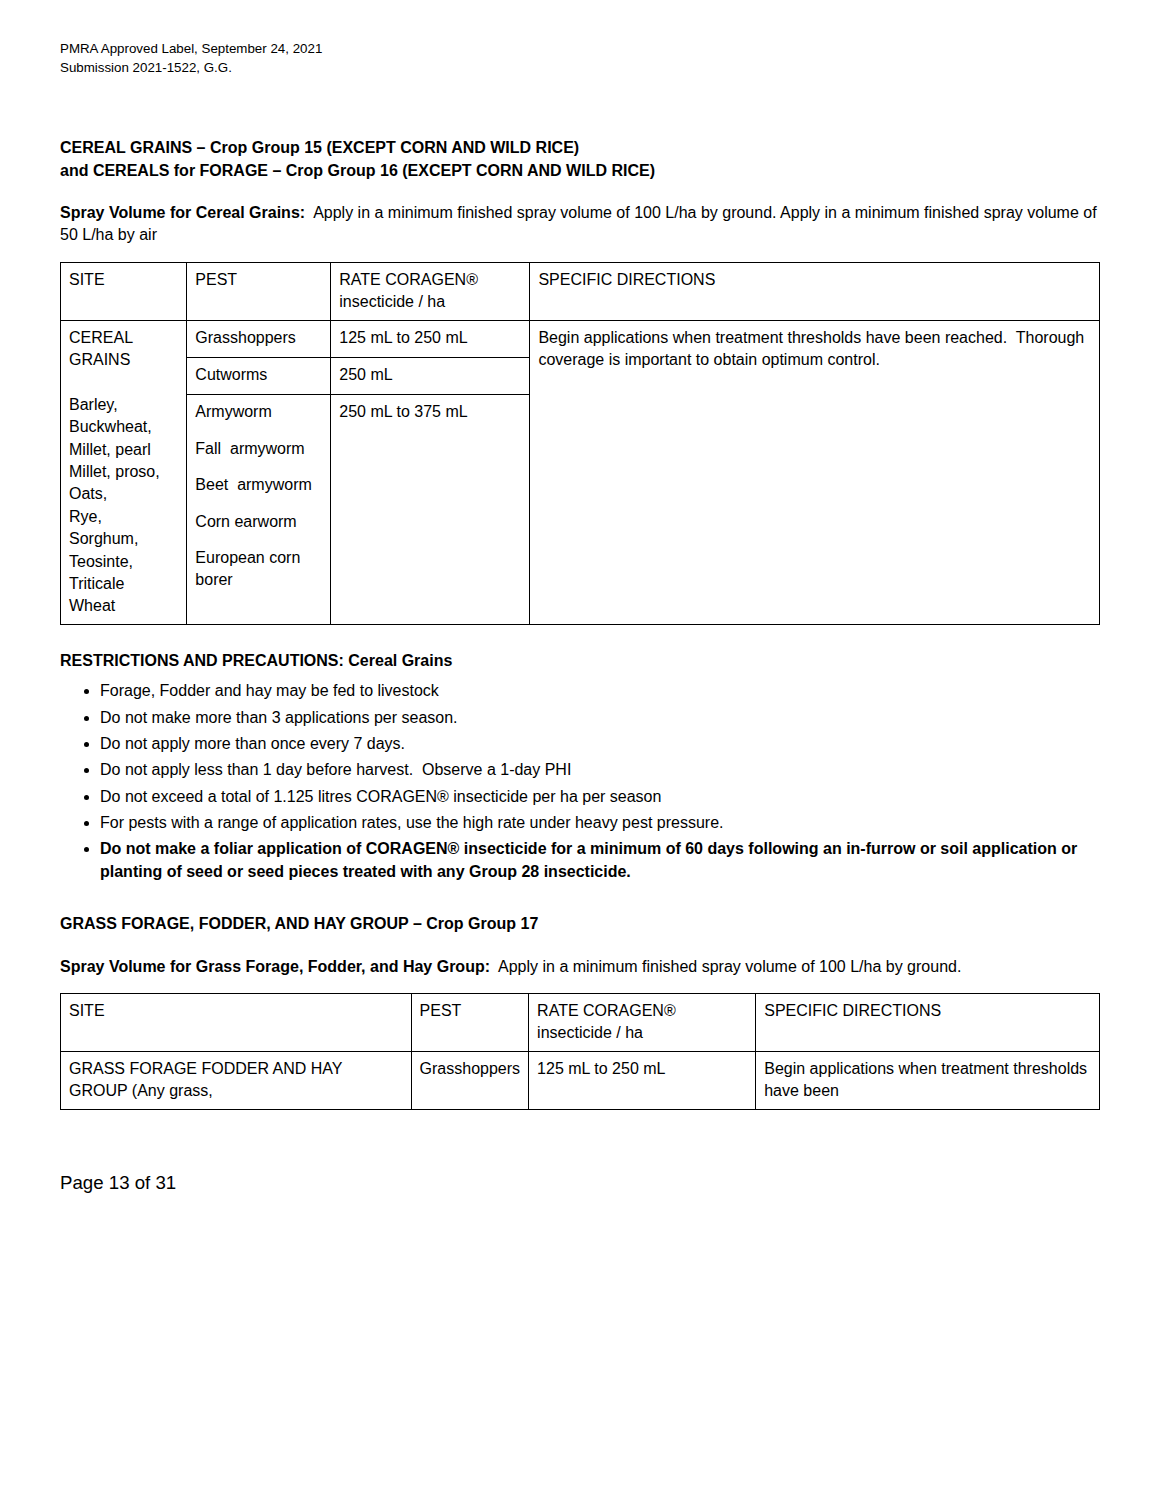PMRA Approved Label, September 24, 2021
Submission 2021-1522, G.G.
CEREAL GRAINS – Crop Group 15 (EXCEPT CORN AND WILD RICE)
and CEREALS for FORAGE – Crop Group 16 (EXCEPT CORN AND WILD RICE)
Spray Volume for Cereal Grains: Apply in a minimum finished spray volume of 100 L/ha by ground. Apply in a minimum finished spray volume of 50 L/ha by air
| SITE | PEST | RATE CORAGEN® insecticide / ha | SPECIFIC DIRECTIONS |
| --- | --- | --- | --- |
| CEREAL GRAINS Barley, Buckwheat, Millet, pearl Millet, proso, Oats, Rye, Sorghum, Teosinte, Triticale Wheat | Grasshoppers | 125 mL to 250 mL | Begin applications when treatment thresholds have been reached. Thorough coverage is important to obtain optimum control. |
| Cutworms | 250 mL |
| Armyworm Fall armyworm Beet armyworm Corn earworm European corn borer | 250 mL to 375 mL |
RESTRICTIONS AND PRECAUTIONS: Cereal Grains
Forage, Fodder and hay may be fed to livestock
Do not make more than 3 applications per season.
Do not apply more than once every 7 days.
Do not apply less than 1 day before harvest. Observe a 1-day PHI
Do not exceed a total of 1.125 litres CORAGEN® insecticide per ha per season
For pests with a range of application rates, use the high rate under heavy pest pressure.
Do not make a foliar application of CORAGEN® insecticide for a minimum of 60 days following an in-furrow or soil application or planting of seed or seed pieces treated with any Group 28 insecticide.
GRASS FORAGE, FODDER, AND HAY GROUP – Crop Group 17
Spray Volume for Grass Forage, Fodder, and Hay Group: Apply in a minimum finished spray volume of 100 L/ha by ground.
| SITE | PEST | RATE CORAGEN® insecticide / ha | SPECIFIC DIRECTIONS |
| --- | --- | --- | --- |
| GRASS FORAGE FODDER AND HAY GROUP (Any grass, | Grasshoppers | 125 mL to 250 mL | Begin applications when treatment thresholds have been |
Page 13 of 31